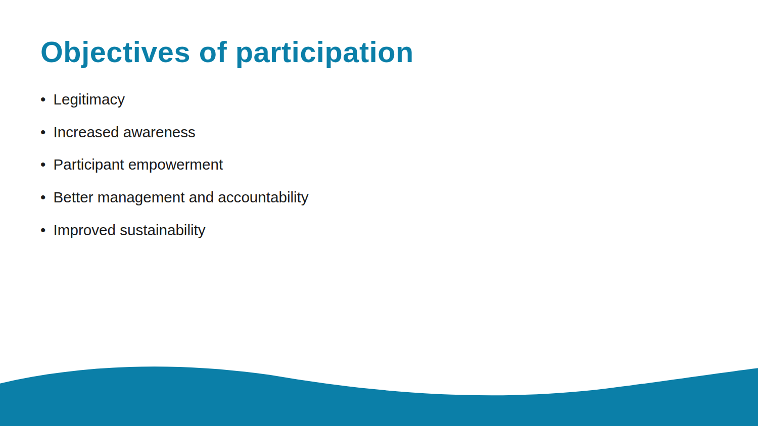Objectives of participation
Legitimacy
Increased awareness
Participant empowerment
Better management and accountability
Improved sustainability